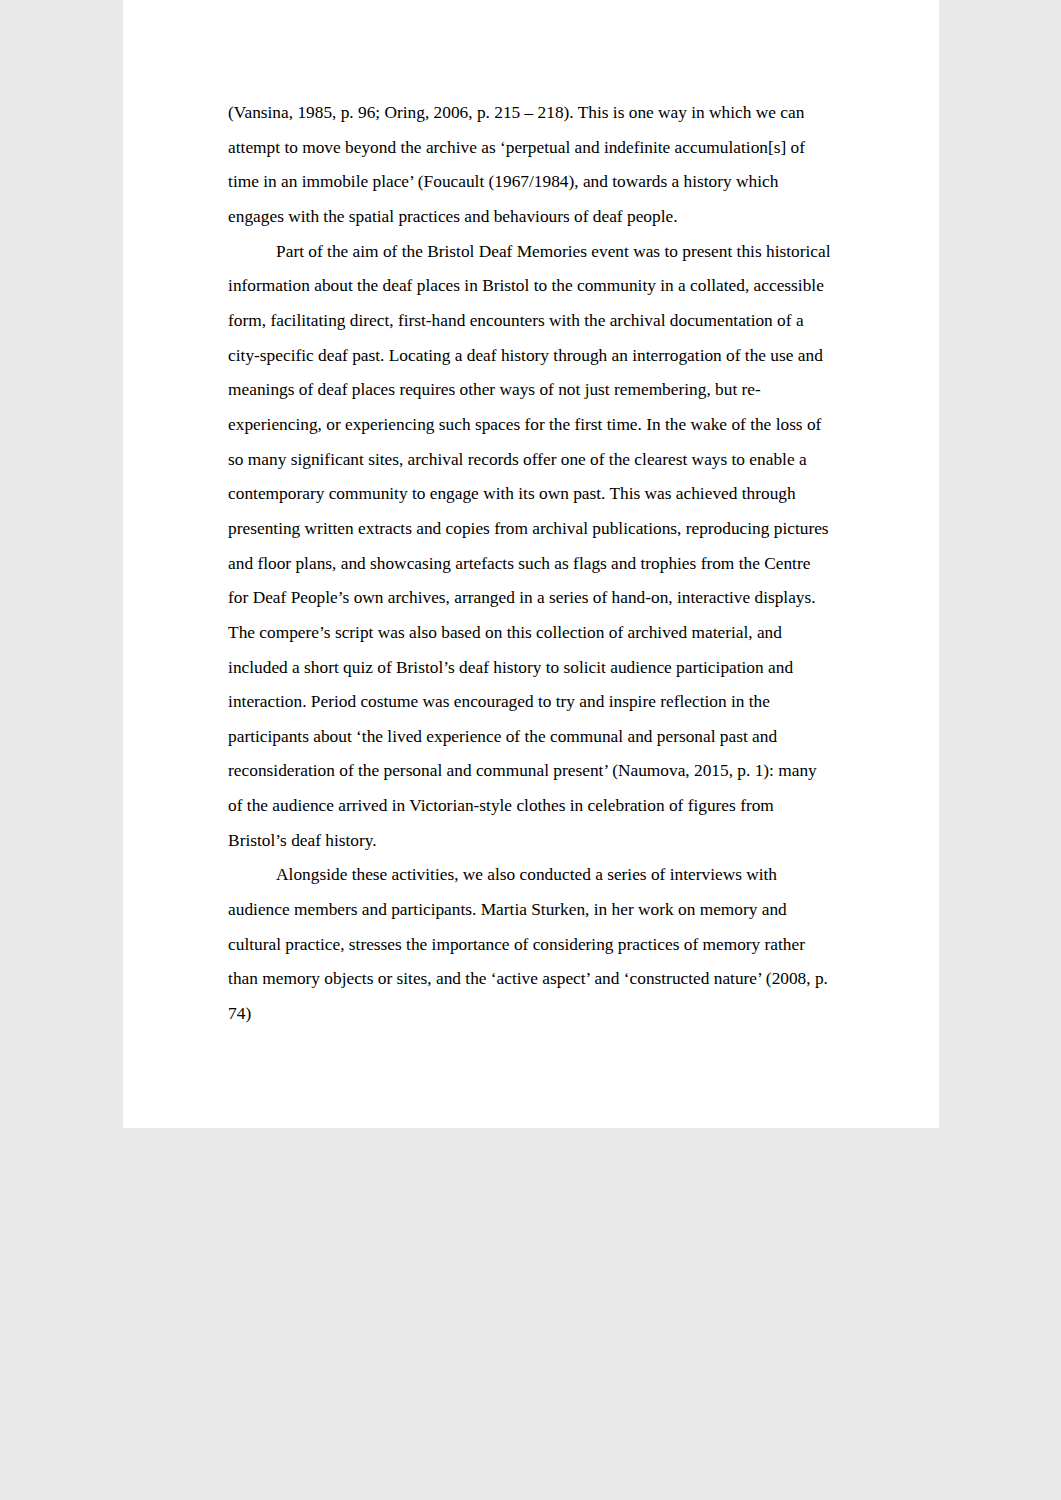(Vansina, 1985, p. 96; Oring, 2006, p. 215 – 218). This is one way in which we can attempt to move beyond the archive as ‘perpetual and indefinite accumulation[s] of time in an immobile place’ (Foucault (1967/1984), and towards a history which engages with the spatial practices and behaviours of deaf people.
Part of the aim of the Bristol Deaf Memories event was to present this historical information about the deaf places in Bristol to the community in a collated, accessible form, facilitating direct, first-hand encounters with the archival documentation of a city-specific deaf past. Locating a deaf history through an interrogation of the use and meanings of deaf places requires other ways of not just remembering, but re-experiencing, or experiencing such spaces for the first time. In the wake of the loss of so many significant sites, archival records offer one of the clearest ways to enable a contemporary community to engage with its own past. This was achieved through presenting written extracts and copies from archival publications, reproducing pictures and floor plans, and showcasing artefacts such as flags and trophies from the Centre for Deaf People’s own archives, arranged in a series of hand-on, interactive displays. The compere’s script was also based on this collection of archived material, and included a short quiz of Bristol’s deaf history to solicit audience participation and interaction. Period costume was encouraged to try and inspire reflection in the participants about ‘the lived experience of the communal and personal past and reconsideration of the personal and communal present’ (Naumova, 2015, p. 1): many of the audience arrived in Victorian-style clothes in celebration of figures from Bristol’s deaf history.
Alongside these activities, we also conducted a series of interviews with audience members and participants. Martia Sturken, in her work on memory and cultural practice, stresses the importance of considering practices of memory rather than memory objects or sites, and the ‘active aspect’ and ‘constructed nature’ (2008, p. 74)